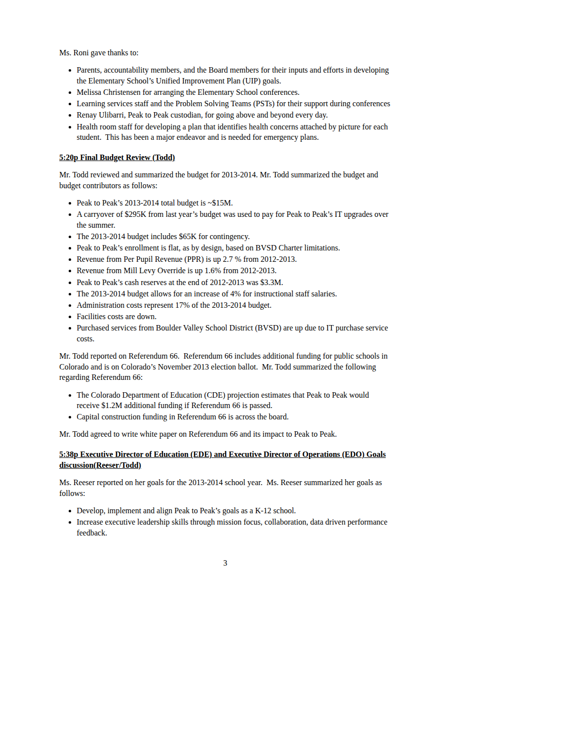Ms. Roni gave thanks to:
Parents, accountability members, and the Board members for their inputs and efforts in developing the Elementary School’s Unified Improvement Plan (UIP) goals.
Melissa Christensen for arranging the Elementary School conferences.
Learning services staff and the Problem Solving Teams (PSTs) for their support during conferences
Renay Ulibarri, Peak to Peak custodian, for going above and beyond every day.
Health room staff for developing a plan that identifies health concerns attached by picture for each student. This has been a major endeavor and is needed for emergency plans.
5:20p Final Budget Review (Todd)
Mr. Todd reviewed and summarized the budget for 2013-2014. Mr. Todd summarized the budget and budget contributors as follows:
Peak to Peak’s 2013-2014 total budget is ~$15M.
A carryover of $295K from last year’s budget was used to pay for Peak to Peak’s IT upgrades over the summer.
The 2013-2014 budget includes $65K for contingency.
Peak to Peak’s enrollment is flat, as by design, based on BVSD Charter limitations.
Revenue from Per Pupil Revenue (PPR) is up 2.7 % from 2012-2013.
Revenue from Mill Levy Override is up 1.6% from 2012-2013.
Peak to Peak’s cash reserves at the end of 2012-2013 was $3.3M.
The 2013-2014 budget allows for an increase of 4% for instructional staff salaries.
Administration costs represent 17% of the 2013-2014 budget.
Facilities costs are down.
Purchased services from Boulder Valley School District (BVSD) are up due to IT purchase service costs.
Mr. Todd reported on Referendum 66. Referendum 66 includes additional funding for public schools in Colorado and is on Colorado’s November 2013 election ballot. Mr. Todd summarized the following regarding Referendum 66:
The Colorado Department of Education (CDE) projection estimates that Peak to Peak would receive $1.2M additional funding if Referendum 66 is passed.
Capital construction funding in Referendum 66 is across the board.
Mr. Todd agreed to write white paper on Referendum 66 and its impact to Peak to Peak.
5:38p Executive Director of Education (EDE) and Executive Director of Operations (EDO) Goals discussion(Reeser/Todd)
Ms. Reeser reported on her goals for the 2013-2014 school year. Ms. Reeser summarized her goals as follows:
Develop, implement and align Peak to Peak’s goals as a K-12 school.
Increase executive leadership skills through mission focus, collaboration, data driven performance feedback.
3